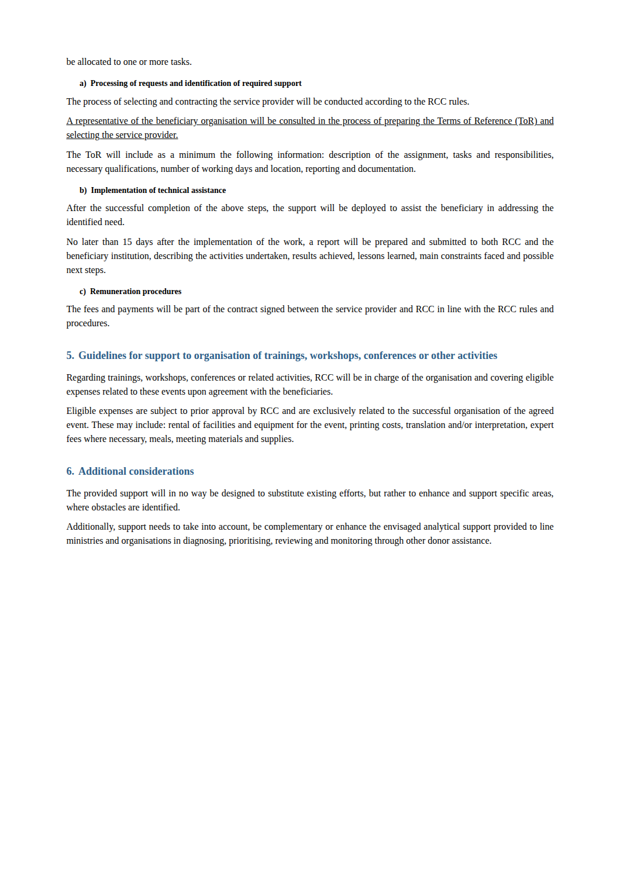be allocated to one or more tasks.
a) Processing of requests and identification of required support
The process of selecting and contracting the service provider will be conducted according to the RCC rules.
A representative of the beneficiary organisation will be consulted in the process of preparing the Terms of Reference (ToR) and selecting the service provider.
The ToR will include as a minimum the following information: description of the assignment, tasks and responsibilities, necessary qualifications, number of working days and location, reporting and documentation.
b) Implementation of technical assistance
After the successful completion of the above steps, the support will be deployed to assist the beneficiary in addressing the identified need.
No later than 15 days after the implementation of the work, a report will be prepared and submitted to both RCC and the beneficiary institution, describing the activities undertaken, results achieved, lessons learned, main constraints faced and possible next steps.
c) Remuneration procedures
The fees and payments will be part of the contract signed between the service provider and RCC in line with the RCC rules and procedures.
5. Guidelines for support to organisation of trainings, workshops, conferences or other activities
Regarding trainings, workshops, conferences or related activities, RCC will be in charge of the organisation and covering eligible expenses related to these events upon agreement with the beneficiaries.
Eligible expenses are subject to prior approval by RCC and are exclusively related to the successful organisation of the agreed event. These may include: rental of facilities and equipment for the event, printing costs, translation and/or interpretation, expert fees where necessary, meals, meeting materials and supplies.
6. Additional considerations
The provided support will in no way be designed to substitute existing efforts, but rather to enhance and support specific areas, where obstacles are identified.
Additionally, support needs to take into account, be complementary or enhance the envisaged analytical support provided to line ministries and organisations in diagnosing, prioritising, reviewing and monitoring through other donor assistance.